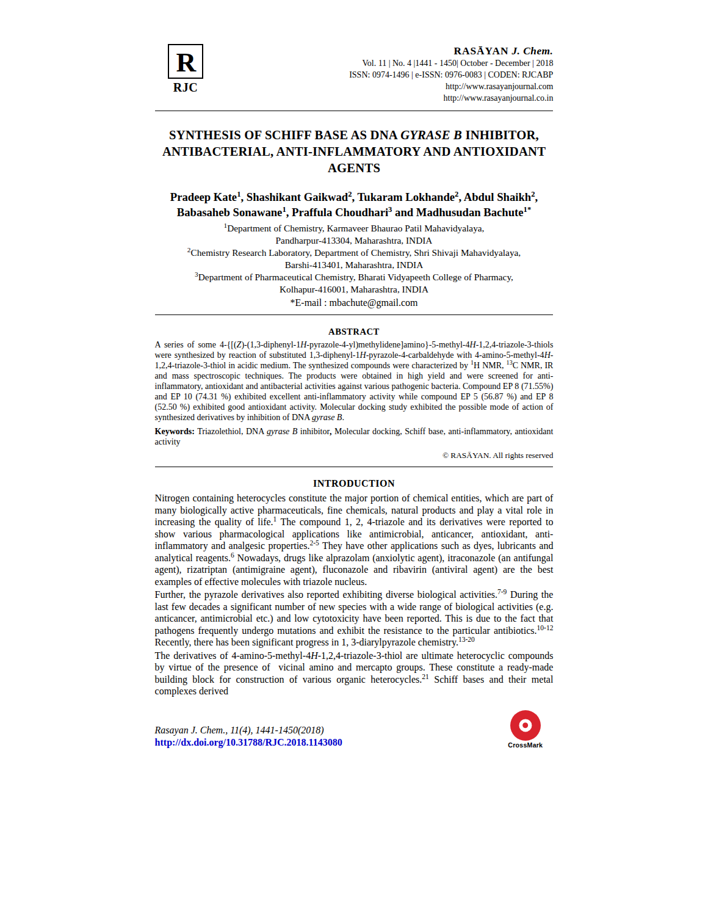R
RJC
RASĀYAN J. Chem.
Vol. 11 | No. 4 |1441 - 1450| October - December | 2018
ISSN: 0974-1496 | e-ISSN: 0976-0083 | CODEN: RJCABP
http://www.rasayanjournal.com
http://www.rasayanjournal.co.in
SYNTHESIS OF SCHIFF BASE AS DNA GYRASE B INHIBITOR, ANTIBACTERIAL, ANTI-INFLAMMATORY AND ANTIOXIDANT AGENTS
Pradeep Kate1, Shashikant Gaikwad2, Tukaram Lokhande2, Abdul Shaikh2,
Babasaheb Sonawane1, Praffula Choudhari3 and Madhusudan Bachute1*
1Department of Chemistry, Karmaveer Bhaurao Patil Mahavidyalaya,
Pandharpur-413304, Maharashtra, INDIA
2Chemistry Research Laboratory, Department of Chemistry, Shri Shivaji Mahavidyalaya,
Barshi-413401, Maharashtra, INDIA
3Department of Pharmaceutical Chemistry, Bharati Vidyapeeth College of Pharmacy,
Kolhapur-416001, Maharashtra, INDIA
*E-mail : mbachute@gmail.com
ABSTRACT
A series of some 4-{[(Z)-(1,3-diphenyl-1H-pyrazole-4-yl)methylidene]amino}-5-methyl-4H-1,2,4-triazole-3-thiols were synthesized by reaction of substituted 1,3-diphenyl-1H-pyrazole-4-carbaldehyde with 4-amino-5-methyl-4H-1,2,4-triazole-3-thiol in acidic medium. The synthesized compounds were characterized by 1H NMR, 13C NMR, IR and mass spectroscopic techniques. The products were obtained in high yield and were screened for anti-inflammatory, antioxidant and antibacterial activities against various pathogenic bacteria. Compound EP 8 (71.55%) and EP 10 (74.31 %) exhibited excellent anti-inflammatory activity while compound EP 5 (56.87 %) and EP 8 (52.50 %) exhibited good antioxidant activity. Molecular docking study exhibited the possible mode of action of synthesized derivatives by inhibition of DNA gyrase B.
Keywords: Triazolethiol, DNA gyrase B inhibitor, Molecular docking, Schiff base, anti-inflammatory, antioxidant activity
© RASĀYAN. All rights reserved
INTRODUCTION
Nitrogen containing heterocycles constitute the major portion of chemical entities, which are part of many biologically active pharmaceuticals, fine chemicals, natural products and play a vital role in increasing the quality of life.1 The compound 1, 2, 4-triazole and its derivatives were reported to show various pharmacological applications like antimicrobial, anticancer, antioxidant, anti-inflammatory and analgesic properties.2-5 They have other applications such as dyes, lubricants and analytical reagents.6 Nowadays, drugs like alprazolam (anxiolytic agent), itraconazole (an antifungal agent), rizatriptan (antimigraine agent), fluconazole and ribavirin (antiviral agent) are the best examples of effective molecules with triazole nucleus.
Further, the pyrazole derivatives also reported exhibiting diverse biological activities.7-9 During the last few decades a significant number of new species with a wide range of biological activities (e.g. anticancer, antimicrobial etc.) and low cytotoxicity have been reported. This is due to the fact that pathogens frequently undergo mutations and exhibit the resistance to the particular antibiotics.10-12 Recently, there has been significant progress in 1, 3-diarylpyrazole chemistry.13-20
The derivatives of 4-amino-5-methyl-4H-1,2,4-triazole-3-thiol are ultimate heterocyclic compounds by virtue of the presence of vicinal amino and mercapto groups. These constitute a ready-made building block for construction of various organic heterocycles.21 Schiff bases and their metal complexes derived
Rasayan J. Chem., 11(4), 1441-1450(2018)
http://dx.doi.org/10.31788/RJC.2018.1143080
CrossMark